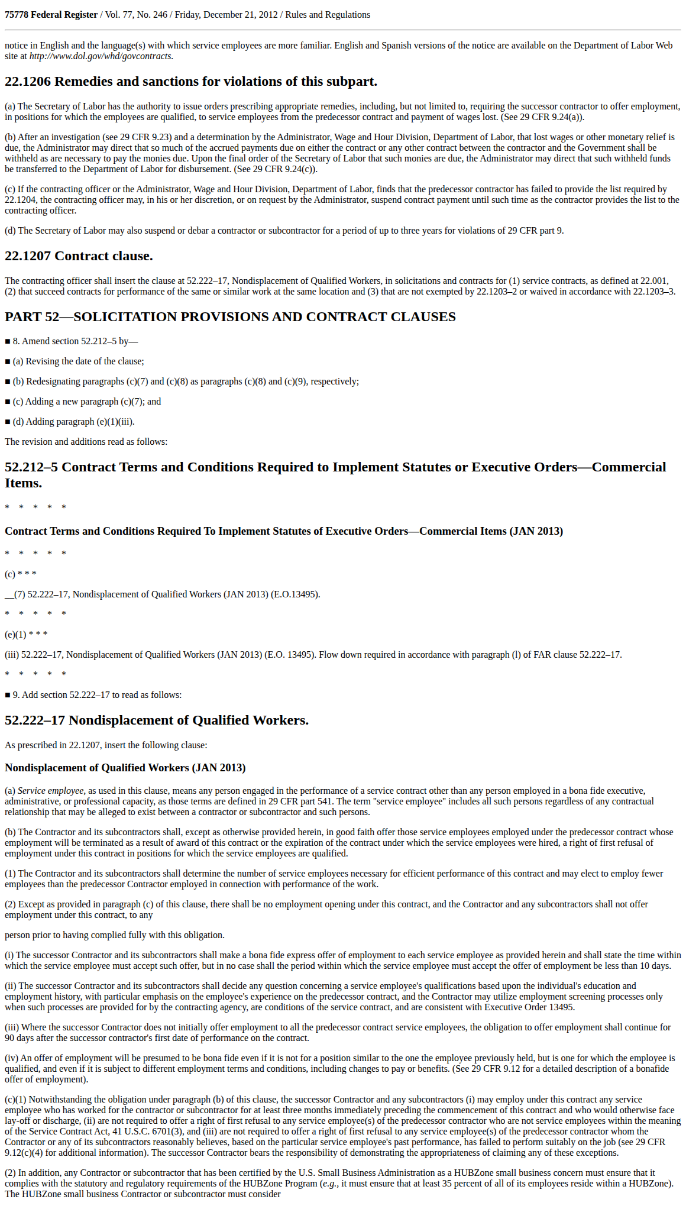75778 Federal Register / Vol. 77, No. 246 / Friday, December 21, 2012 / Rules and Regulations
notice in English and the language(s) with which service employees are more familiar. English and Spanish versions of the notice are available on the Department of Labor Web site at http://www.dol.gov/whd/govcontracts.
22.1206 Remedies and sanctions for violations of this subpart.
(a) The Secretary of Labor has the authority to issue orders prescribing appropriate remedies, including, but not limited to, requiring the successor contractor to offer employment, in positions for which the employees are qualified, to service employees from the predecessor contract and payment of wages lost. (See 29 CFR 9.24(a)).
(b) After an investigation (see 29 CFR 9.23) and a determination by the Administrator, Wage and Hour Division, Department of Labor, that lost wages or other monetary relief is due, the Administrator may direct that so much of the accrued payments due on either the contract or any other contract between the contractor and the Government shall be withheld as are necessary to pay the monies due. Upon the final order of the Secretary of Labor that such monies are due, the Administrator may direct that such withheld funds be transferred to the Department of Labor for disbursement. (See 29 CFR 9.24(c)).
(c) If the contracting officer or the Administrator, Wage and Hour Division, Department of Labor, finds that the predecessor contractor has failed to provide the list required by 22.1204, the contracting officer may, in his or her discretion, or on request by the Administrator, suspend contract payment until such time as the contractor provides the list to the contracting officer.
(d) The Secretary of Labor may also suspend or debar a contractor or subcontractor for a period of up to three years for violations of 29 CFR part 9.
22.1207 Contract clause.
The contracting officer shall insert the clause at 52.222–17, Nondisplacement of Qualified Workers, in solicitations and contracts for (1) service contracts, as defined at 22.001, (2) that succeed contracts for performance of the same or similar work at the same location and (3) that are not exempted by 22.1203–2 or waived in accordance with 22.1203–3.
PART 52—SOLICITATION PROVISIONS AND CONTRACT CLAUSES
■ 8. Amend section 52.212–5 by—
■ (a) Revising the date of the clause;
■ (b) Redesignating paragraphs (c)(7) and (c)(8) as paragraphs (c)(8) and (c)(9), respectively;
■ (c) Adding a new paragraph (c)(7); and
■ (d) Adding paragraph (e)(1)(iii).
The revision and additions read as follows:
52.212–5 Contract Terms and Conditions Required to Implement Statutes or Executive Orders—Commercial Items.
* * * * *
Contract Terms and Conditions Required To Implement Statutes of Executive Orders—Commercial Items (JAN 2013)
* * * * *
(c) * * *
__(7) 52.222–17, Nondisplacement of Qualified Workers (JAN 2013) (E.O.13495).
* * * * *
(e)(1) * * *
(iii) 52.222–17, Nondisplacement of Qualified Workers (JAN 2013) (E.O. 13495). Flow down required in accordance with paragraph (l) of FAR clause 52.222–17.
* * * * *
■ 9. Add section 52.222–17 to read as follows:
52.222–17 Nondisplacement of Qualified Workers.
As prescribed in 22.1207, insert the following clause:
Nondisplacement of Qualified Workers (JAN 2013)
(a) Service employee, as used in this clause, means any person engaged in the performance of a service contract other than any person employed in a bona fide executive, administrative, or professional capacity, as those terms are defined in 29 CFR part 541. The term ''service employee'' includes all such persons regardless of any contractual relationship that may be alleged to exist between a contractor or subcontractor and such persons.
(b) The Contractor and its subcontractors shall, except as otherwise provided herein, in good faith offer those service employees employed under the predecessor contract whose employment will be terminated as a result of award of this contract or the expiration of the contract under which the service employees were hired, a right of first refusal of employment under this contract in positions for which the service employees are qualified.
(1) The Contractor and its subcontractors shall determine the number of service employees necessary for efficient performance of this contract and may elect to employ fewer employees than the predecessor Contractor employed in connection with performance of the work.
(2) Except as provided in paragraph (c) of this clause, there shall be no employment opening under this contract, and the Contractor and any subcontractors shall not offer employment under this contract, to any
person prior to having complied fully with this obligation.
(i) The successor Contractor and its subcontractors shall make a bona fide express offer of employment to each service employee as provided herein and shall state the time within which the service employee must accept such offer, but in no case shall the period within which the service employee must accept the offer of employment be less than 10 days.
(ii) The successor Contractor and its subcontractors shall decide any question concerning a service employee's qualifications based upon the individual's education and employment history, with particular emphasis on the employee's experience on the predecessor contract, and the Contractor may utilize employment screening processes only when such processes are provided for by the contracting agency, are conditions of the service contract, and are consistent with Executive Order 13495.
(iii) Where the successor Contractor does not initially offer employment to all the predecessor contract service employees, the obligation to offer employment shall continue for 90 days after the successor contractor's first date of performance on the contract.
(iv) An offer of employment will be presumed to be bona fide even if it is not for a position similar to the one the employee previously held, but is one for which the employee is qualified, and even if it is subject to different employment terms and conditions, including changes to pay or benefits. (See 29 CFR 9.12 for a detailed description of a bonafide offer of employment).
(c)(1) Notwithstanding the obligation under paragraph (b) of this clause, the successor Contractor and any subcontractors (i) may employ under this contract any service employee who has worked for the contractor or subcontractor for at least three months immediately preceding the commencement of this contract and who would otherwise face lay-off or discharge, (ii) are not required to offer a right of first refusal to any service employee(s) of the predecessor contractor who are not service employees within the meaning of the Service Contract Act, 41 U.S.C. 6701(3), and (iii) are not required to offer a right of first refusal to any service employee(s) of the predecessor contractor whom the Contractor or any of its subcontractors reasonably believes, based on the particular service employee's past performance, has failed to perform suitably on the job (see 29 CFR 9.12(c)(4) for additional information). The successor Contractor bears the responsibility of demonstrating the appropriateness of claiming any of these exceptions.
(2) In addition, any Contractor or subcontractor that has been certified by the U.S. Small Business Administration as a HUBZone small business concern must ensure that it complies with the statutory and regulatory requirements of the HUBZone Program (e.g., it must ensure that at least 35 percent of all of its employees reside within a HUBZone). The HUBZone small business Contractor or subcontractor must consider